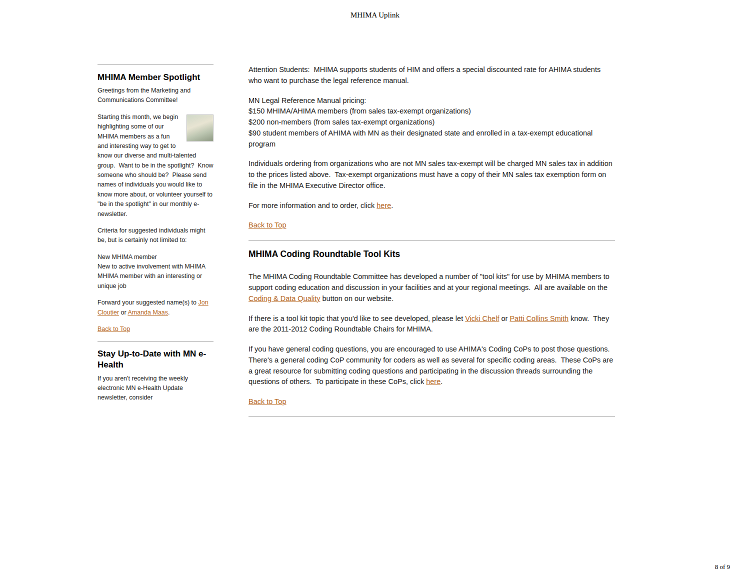MHIMA Uplink
MHIMA Member Spotlight
Greetings from the Marketing and Communications Committee!
Starting this month, we begin highlighting some of our MHIMA members as a fun and interesting way to get to know our diverse and multi-talented group. Want to be in the spotlight? Know someone who should be? Please send names of individuals you would like to know more about, or volunteer yourself to "be in the spotlight" in our monthly e-newsletter.
Criteria for suggested individuals might be, but is certainly not limited to:
New MHIMA member
New to active involvement with MHIMA
MHIMA member with an interesting or unique job
Forward your suggested name(s) to Jon Cloutier or Amanda Maas.
Back to Top
Stay Up-to-Date with MN e-Health
If you aren't receiving the weekly electronic MN e-Health Update newsletter, consider
Attention Students: MHIMA supports students of HIM and offers a special discounted rate for AHIMA students who want to purchase the legal reference manual.
MN Legal Reference Manual pricing:
$150 MHIMA/AHIMA members (from sales tax-exempt organizations)
$200 non-members (from sales tax-exempt organizations)
$90 student members of AHIMA with MN as their designated state and enrolled in a tax-exempt educational program
Individuals ordering from organizations who are not MN sales tax-exempt will be charged MN sales tax in addition to the prices listed above. Tax-exempt organizations must have a copy of their MN sales tax exemption form on file in the MHIMA Executive Director office.
For more information and to order, click here.
Back to Top
MHIMA Coding Roundtable Tool Kits
The MHIMA Coding Roundtable Committee has developed a number of "tool kits" for use by MHIMA members to support coding education and discussion in your facilities and at your regional meetings. All are available on the Coding & Data Quality button on our website.
If there is a tool kit topic that you'd like to see developed, please let Vicki Chelf or Patti Collins Smith know. They are the 2011-2012 Coding Roundtable Chairs for MHIMA.
If you have general coding questions, you are encouraged to use AHIMA's Coding CoPs to post those questions. There's a general coding CoP community for coders as well as several for specific coding areas. These CoPs are a great resource for submitting coding questions and participating in the discussion threads surrounding the questions of others. To participate in these CoPs, click here.
Back to Top
8 of 9